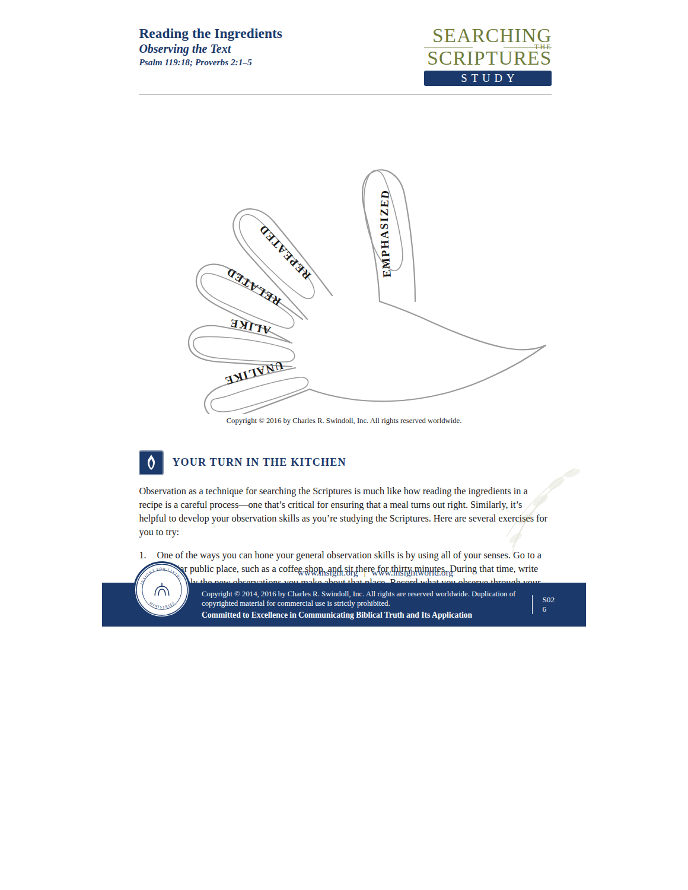Reading the Ingredients
Observing the Text
Psalm 119:18; Proverbs 2:1–5
SEARCHING THE SCRIPTURES
STUDY
EMPHASIZED REPEATED RELATED ALIKE UNALIKE
Copyright © 2016 by Charles R. Swindoll, Inc. All rights reserved worldwide.
YOUR TURN IN THE KITCHEN
Observation as a technique for searching the Scriptures is much like how reading the ingredients in a recipe is a careful process—one that’s critical for ensuring that a meal turns out right. Similarly, it’s helpful to develop your observation skills as you’re studying the Scriptures. Here are several exercises for you to try:
One of the ways you can hone your general observation skills is by using all of your senses. Go to a familiar public place, such as a coffee shop, and sit there for thirty minutes. During that time, write down only the new observations you make about that place. Record what you observe through your five senses (sight, hearing, smell, taste, and touch). What did you observe that you never noticed before? What did you learn about the power of observation?
www.insight.org|www.insightworld.org
INSIGHT FOR LIVING MINISTRIES
Copyright © 2014, 2016 by Charles R. Swindoll, Inc. All rights are reserved worldwide. Duplication of copyrighted material for commercial use is strictly prohibited.
Committed to Excellence in Communicating Biblical Truth and Its Application
S02
6